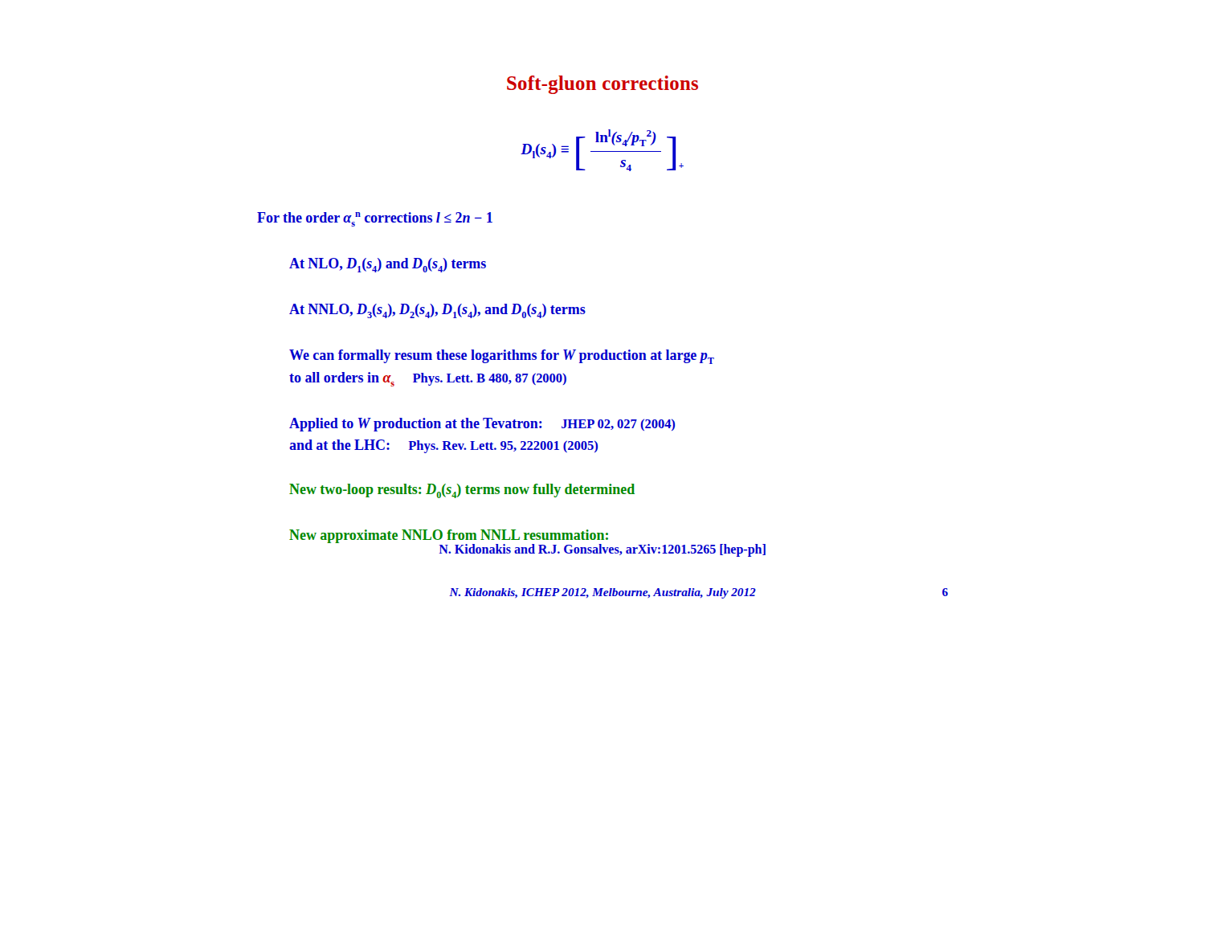Soft-gluon corrections
Dl(s4) ≡ [ lnl(s4/pT2) s4 ]+
For the order αsn corrections l ≤ 2n − 1
At NLO, D1(s4) and D0(s4) terms
At NNLO, D3(s4), D2(s4), D1(s4), and D0(s4) terms
We can formally resum these logarithms for W production at large pT
to all orders in αs Phys. Lett. B 480, 87 (2000)
Applied to W production at the Tevatron: JHEP 02, 027 (2004)
and at the LHC: Phys. Rev. Lett. 95, 222001 (2005)
New two-loop results: D0(s4) terms now fully determined
New approximate NNLO from NNLL resummation:
N. Kidonakis and R.J. Gonsalves, arXiv:1201.5265 [hep-ph]
N. Kidonakis, ICHEP 2012, Melbourne, Australia, July 2012
6